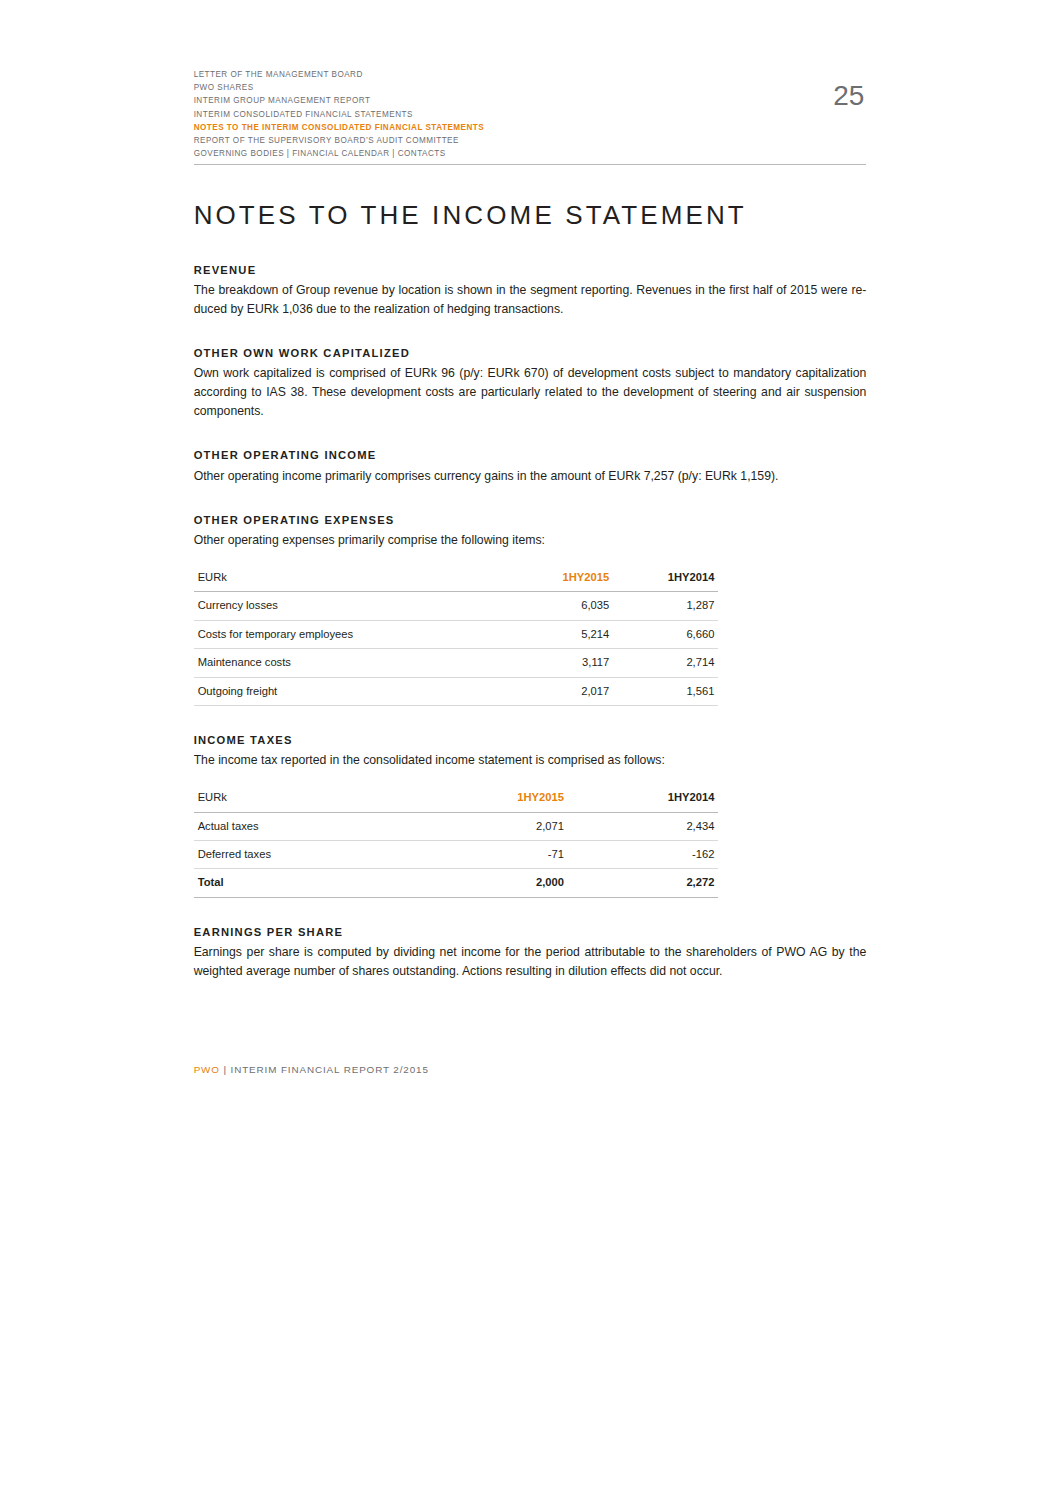LETTER OF THE MANAGEMENT BOARD
PWO SHARES
INTERIM GROUP MANAGEMENT REPORT
INTERIM CONSOLIDATED FINANCIAL STATEMENTS
NOTES TO THE INTERIM CONSOLIDATED FINANCIAL STATEMENTS
REPORT OF THE SUPERVISORY BOARD’S AUDIT COMMITTEE
GOVERNING BODIES | FINANCIAL CALENDAR | CONTACTS
25
NOTES TO THE INCOME STATEMENT
REVENUE
The breakdown of Group revenue by location is shown in the segment reporting. Revenues in the first half of 2015 were reduced by EURk 1,036 due to the realization of hedging transactions.
OTHER OWN WORK CAPITALIZED
Own work capitalized is comprised of EURk 96 (p/y: EURk 670) of development costs subject to mandatory capitalization according to IAS 38. These development costs are particularly related to the development of steering and air suspension components.
OTHER OPERATING INCOME
Other operating income primarily comprises currency gains in the amount of EURk 7,257 (p/y: EURk 1,159).
OTHER OPERATING EXPENSES
Other operating expenses primarily comprise the following items:
| EURk | 1HY2015 | 1HY2014 |
| --- | --- | --- |
| Currency losses | 6,035 | 1,287 |
| Costs for temporary employees | 5,214 | 6,660 |
| Maintenance costs | 3,117 | 2,714 |
| Outgoing freight | 2,017 | 1,561 |
INCOME TAXES
The income tax reported in the consolidated income statement is comprised as follows:
| EURk | 1HY2015 | 1HY2014 |
| --- | --- | --- |
| Actual taxes | 2,071 | 2,434 |
| Deferred taxes | -71 | -162 |
| Total | 2,000 | 2,272 |
EARNINGS PER SHARE
Earnings per share is computed by dividing net income for the period attributable to the shareholders of PWO AG by the weighted average number of shares outstanding. Actions resulting in dilution effects did not occur.
PWO | INTERIM FINANCIAL REPORT 2/2015